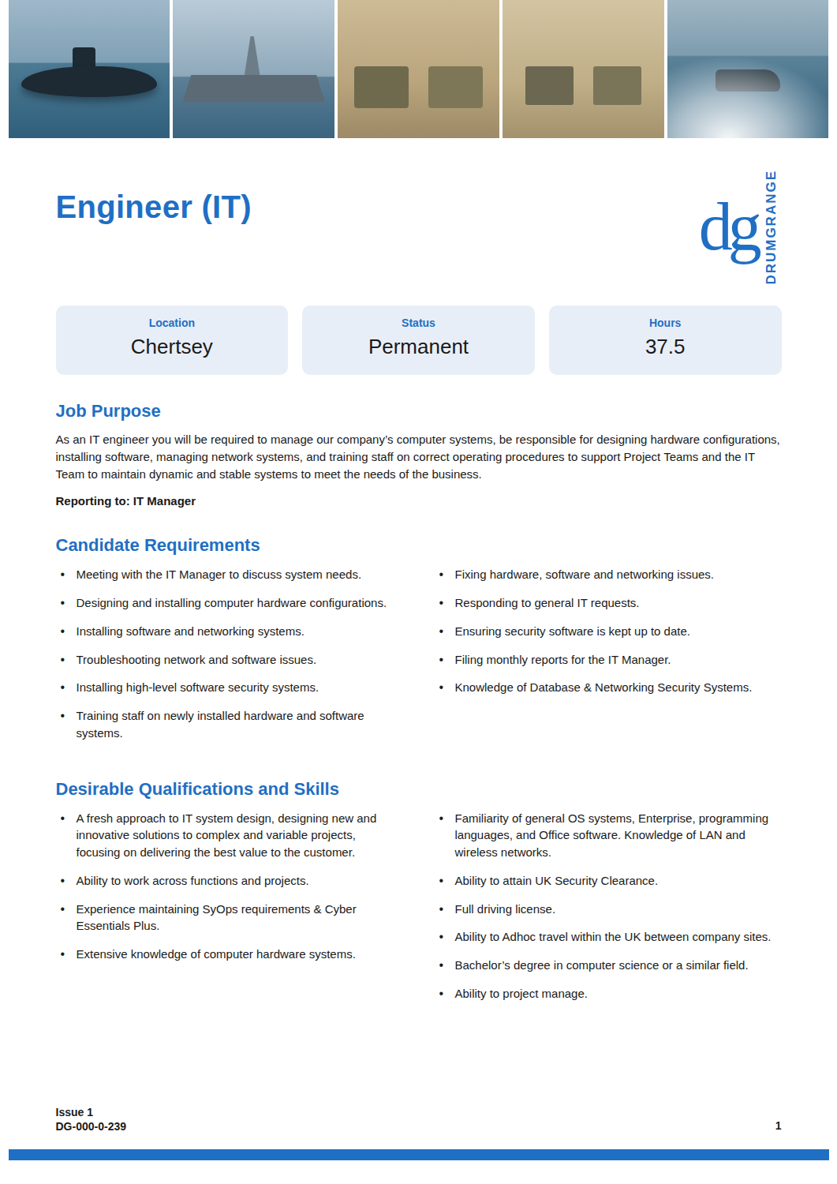Engineer (IT)
dg DRUMGRANGE
Location
Chertsey
Status
Permanent
Hours
37.5
Job Purpose
As an IT engineer you will be required to manage our company’s computer systems, be responsible for designing hardware configurations, installing software, managing network systems, and training staff on correct operating procedures to support Project Teams and the IT Team to maintain dynamic and stable systems to meet the needs of the business.
Reporting to: IT Manager
Candidate Requirements
Meeting with the IT Manager to discuss system needs.
Designing and installing computer hardware configurations.
Installing software and networking systems.
Troubleshooting network and software issues.
Installing high-level software security systems.
Training staff on newly installed hardware and software systems.
Fixing hardware, software and networking issues.
Responding to general IT requests.
Ensuring security software is kept up to date.
Filing monthly reports for the IT Manager.
Knowledge of Database & Networking Security Systems.
Desirable Qualifications and Skills
A fresh approach to IT system design, designing new and innovative solutions to complex and variable projects, focusing on delivering the best value to the customer.
Ability to work across functions and projects.
Experience maintaining SyOps requirements & Cyber Essentials Plus.
Extensive knowledge of computer hardware systems.
Familiarity of general OS systems, Enterprise, programming languages, and Office software. Knowledge of LAN and wireless networks.
Ability to attain UK Security Clearance.
Full driving license.
Ability to Adhoc travel within the UK between company sites.
Bachelor’s degree in computer science or a similar field.
Ability to project manage.
Issue 1
DG-000-0-239
1